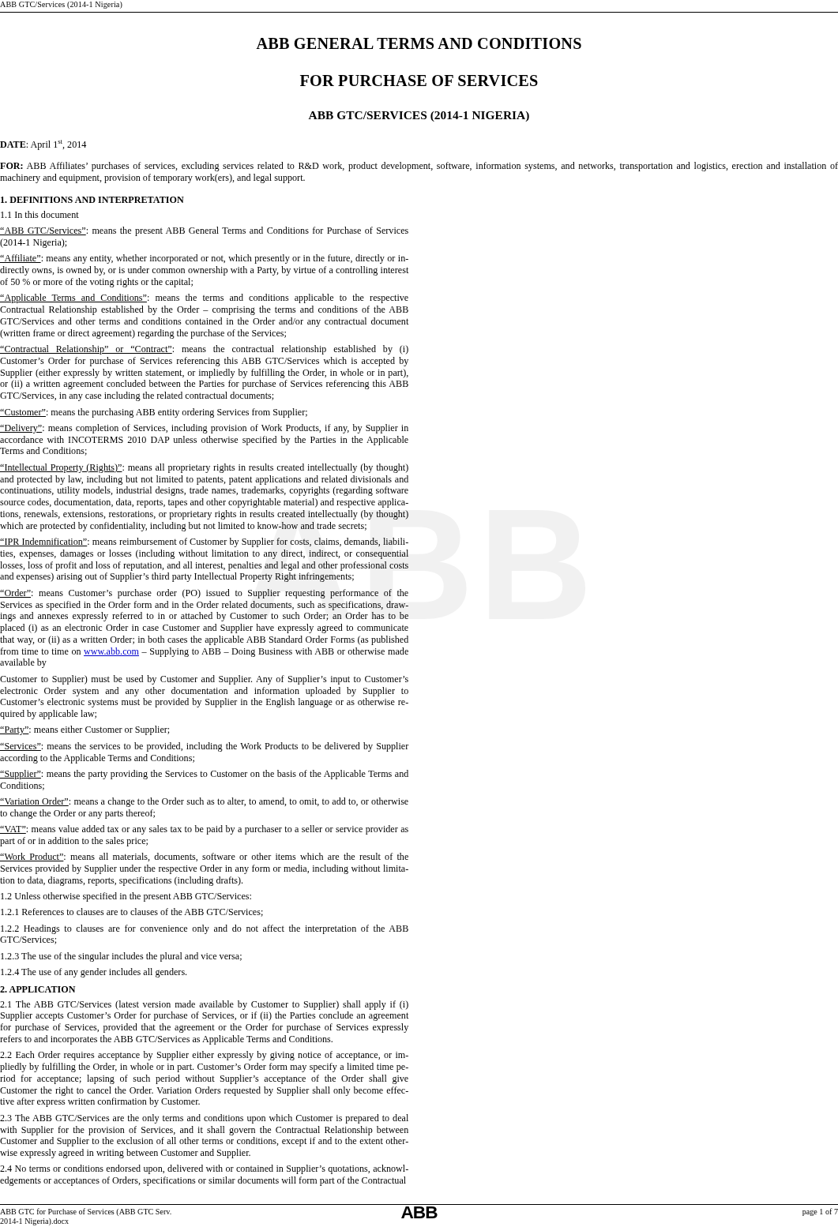ABB
ABB GTC/Services (2014-1 Nigeria)
ABB GENERAL TERMS AND CONDITIONS FOR PURCHASE OF SERVICES
ABB GTC/SERVICES (2014-1 NIGERIA)
DATE: April 1st, 2014
FOR: ABB Affiliates’ purchases of services, excluding services related to R&D work, product development, software, information systems, and networks, transportation and logistics, erection and installation of machinery and equipment, provision of temporary work(ers), and legal support.
1. DEFINITIONS AND INTERPRETATION
1.1 In this document
“ABB GTC/Services”: means the present ABB General Terms and Conditions for Purchase of Services (2014-1 Nigeria);
“Affiliate”: means any entity, whether incorporated or not, which presently or in the future, directly or indirectly owns, is owned by, or is under common ownership with a Party, by virtue of a controlling interest of 50 % or more of the voting rights or the capital;
“Applicable Terms and Conditions”: means the terms and conditions applicable to the respective Contractual Relationship established by the Order – comprising the terms and conditions of the ABB GTC/Services and other terms and conditions contained in the Order and/or any contractual document (written frame or direct agreement) regarding the purchase of the Services;
“Contractual Relationship” or “Contract”: means the contractual relationship established by (i) Customer’s Order for purchase of Services referencing this ABB GTC/Services which is accepted by Supplier (either expressly by written statement, or impliedly by fulfilling the Order, in whole or in part), or (ii) a written agreement concluded between the Parties for purchase of Services referencing this ABB GTC/Services, in any case including the related contractual documents;
“Customer”: means the purchasing ABB entity ordering Services from Supplier;
“Delivery”: means completion of Services, including provision of Work Products, if any, by Supplier in accordance with INCOTERMS 2010 DAP unless otherwise specified by the Parties in the Applicable Terms and Conditions;
“Intellectual Property (Rights)”: means all proprietary rights in results created intellectually (by thought) and protected by law, including but not limited to patents, patent applications and related divisionals and continuations, utility models, industrial designs, trade names, trademarks, copyrights (regarding software source codes, documentation, data, reports, tapes and other copyrightable material) and respective applications, renewals, extensions, restorations, or proprietary rights in results created intellectually (by thought) which are protected by confidentiality, including but not limited to know-how and trade secrets;
“IPR Indemnification”: means reimbursement of Customer by Supplier for costs, claims, demands, liabilities, expenses, damages or losses (including without limitation to any direct, indirect, or consequential losses, loss of profit and loss of reputation, and all interest, penalties and legal and other professional costs and expenses) arising out of Supplier’s third party Intellectual Property Right infringements;
“Order”: means Customer’s purchase order (PO) issued to Supplier requesting performance of the Services as specified in the Order form and in the Order related documents, such as specifications, drawings and annexes expressly referred to in or attached by Customer to such Order; an Order has to be placed (i) as an electronic Order in case Customer and Supplier have expressly agreed to communicate that way, or (ii) as a written Order; in both cases the applicable ABB Standard Order Forms (as published from time to time on www.abb.com – Supplying to ABB – Doing Business with ABB or otherwise made available by
Customer to Supplier) must be used by Customer and Supplier. Any of Supplier’s input to Customer’s electronic Order system and any other documentation and information uploaded by Supplier to Customer’s electronic systems must be provided by Supplier in the English language or as otherwise required by applicable law;
“Party”: means either Customer or Supplier;
“Services”: means the services to be provided, including the Work Products to be delivered by Supplier according to the Applicable Terms and Conditions;
“Supplier”: means the party providing the Services to Customer on the basis of the Applicable Terms and Conditions;
“Variation Order”: means a change to the Order such as to alter, to amend, to omit, to add to, or otherwise to change the Order or any parts thereof;
“VAT”: means value added tax or any sales tax to be paid by a purchaser to a seller or service provider as part of or in addition to the sales price;
“Work Product”: means all materials, documents, software or other items which are the result of the Services provided by Supplier under the respective Order in any form or media, including without limitation to data, diagrams, reports, specifications (including drafts).
1.2 Unless otherwise specified in the present ABB GTC/Services:
1.2.1 References to clauses are to clauses of the ABB GTC/Services;
1.2.2 Headings to clauses are for convenience only and do not affect the interpretation of the ABB GTC/Services;
1.2.3 The use of the singular includes the plural and vice versa;
1.2.4 The use of any gender includes all genders.
2. APPLICATION
2.1 The ABB GTC/Services (latest version made available by Customer to Supplier) shall apply if (i) Supplier accepts Customer’s Order for purchase of Services, or if (ii) the Parties conclude an agreement for purchase of Services, provided that the agreement or the Order for purchase of Services expressly refers to and incorporates the ABB GTC/Services as Applicable Terms and Conditions.
2.2 Each Order requires acceptance by Supplier either expressly by giving notice of acceptance, or impliedly by fulfilling the Order, in whole or in part. Customer’s Order form may specify a limited time period for acceptance; lapsing of such period without Supplier’s acceptance of the Order shall give Customer the right to cancel the Order. Variation Orders requested by Supplier shall only become effective after express written confirmation by Customer.
2.3 The ABB GTC/Services are the only terms and conditions upon which Customer is prepared to deal with Supplier for the provision of Services, and it shall govern the Contractual Relationship between Customer and Supplier to the exclusion of all other terms or conditions, except if and to the extent otherwise expressly agreed in writing between Customer and Supplier.
2.4 No terms or conditions endorsed upon, delivered with or contained in Supplier’s quotations, acknowledgements or acceptances of Orders, specifications or similar documents will form part of the Contractual
ABB GTC for Purchase of Services (ABB GTC Serv.
2014-1 Nigeria).docx
ABB
page 1 of 7